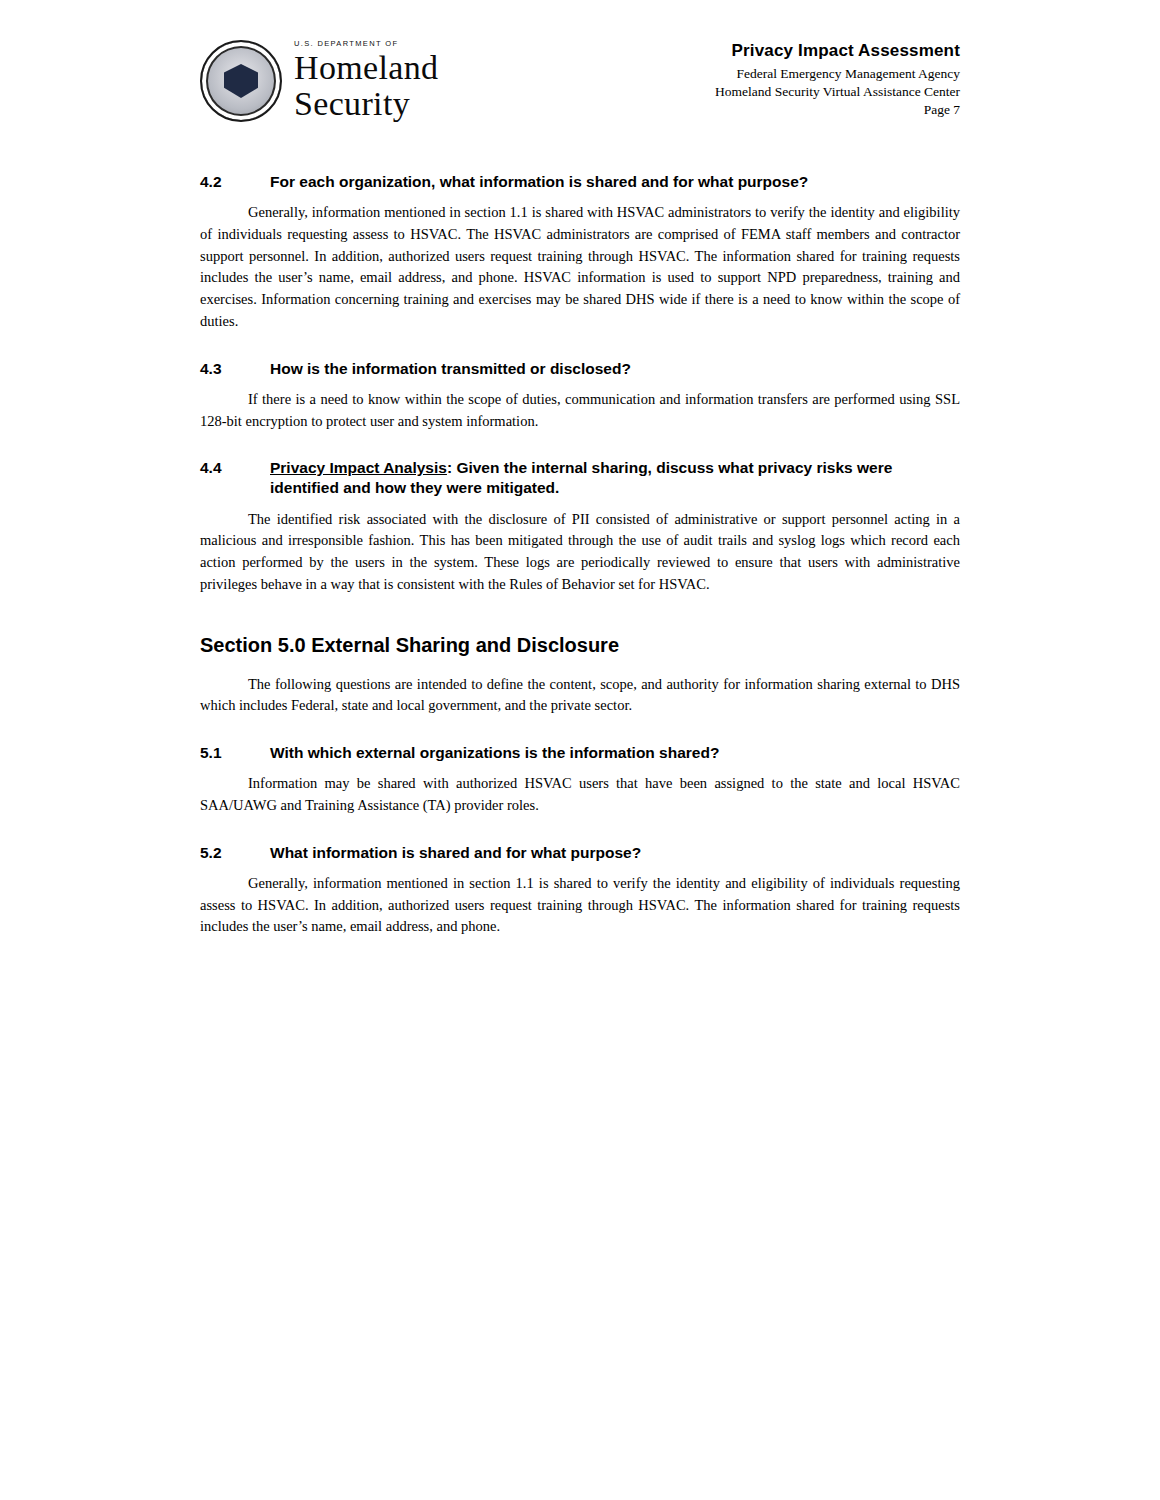U.S. Department of
Homeland Security
Privacy Impact Assessment
Federal Emergency Management Agency
Homeland Security Virtual Assistance Center
Page 7
4.2 For each organization, what information is shared and for what purpose?
Generally, information mentioned in section 1.1 is shared with HSVAC administrators to verify the identity and eligibility of individuals requesting assess to HSVAC. The HSVAC administrators are comprised of FEMA staff members and contractor support personnel. In addition, authorized users request training through HSVAC. The information shared for training requests includes the user’s name, email address, and phone. HSVAC information is used to support NPD preparedness, training and exercises. Information concerning training and exercises may be shared DHS wide if there is a need to know within the scope of duties.
4.3 How is the information transmitted or disclosed?
If there is a need to know within the scope of duties, communication and information transfers are performed using SSL 128-bit encryption to protect user and system information.
4.4 Privacy Impact Analysis: Given the internal sharing, discuss what privacy risks were identified and how they were mitigated.
The identified risk associated with the disclosure of PII consisted of administrative or support personnel acting in a malicious and irresponsible fashion. This has been mitigated through the use of audit trails and syslog logs which record each action performed by the users in the system. These logs are periodically reviewed to ensure that users with administrative privileges behave in a way that is consistent with the Rules of Behavior set for HSVAC.
Section 5.0 External Sharing and Disclosure
The following questions are intended to define the content, scope, and authority for information sharing external to DHS which includes Federal, state and local government, and the private sector.
5.1 With which external organizations is the information shared?
Information may be shared with authorized HSVAC users that have been assigned to the state and local HSVAC SAA/UAWG and Training Assistance (TA) provider roles.
5.2 What information is shared and for what purpose?
Generally, information mentioned in section 1.1 is shared to verify the identity and eligibility of individuals requesting assess to HSVAC. In addition, authorized users request training through HSVAC. The information shared for training requests includes the user’s name, email address, and phone.